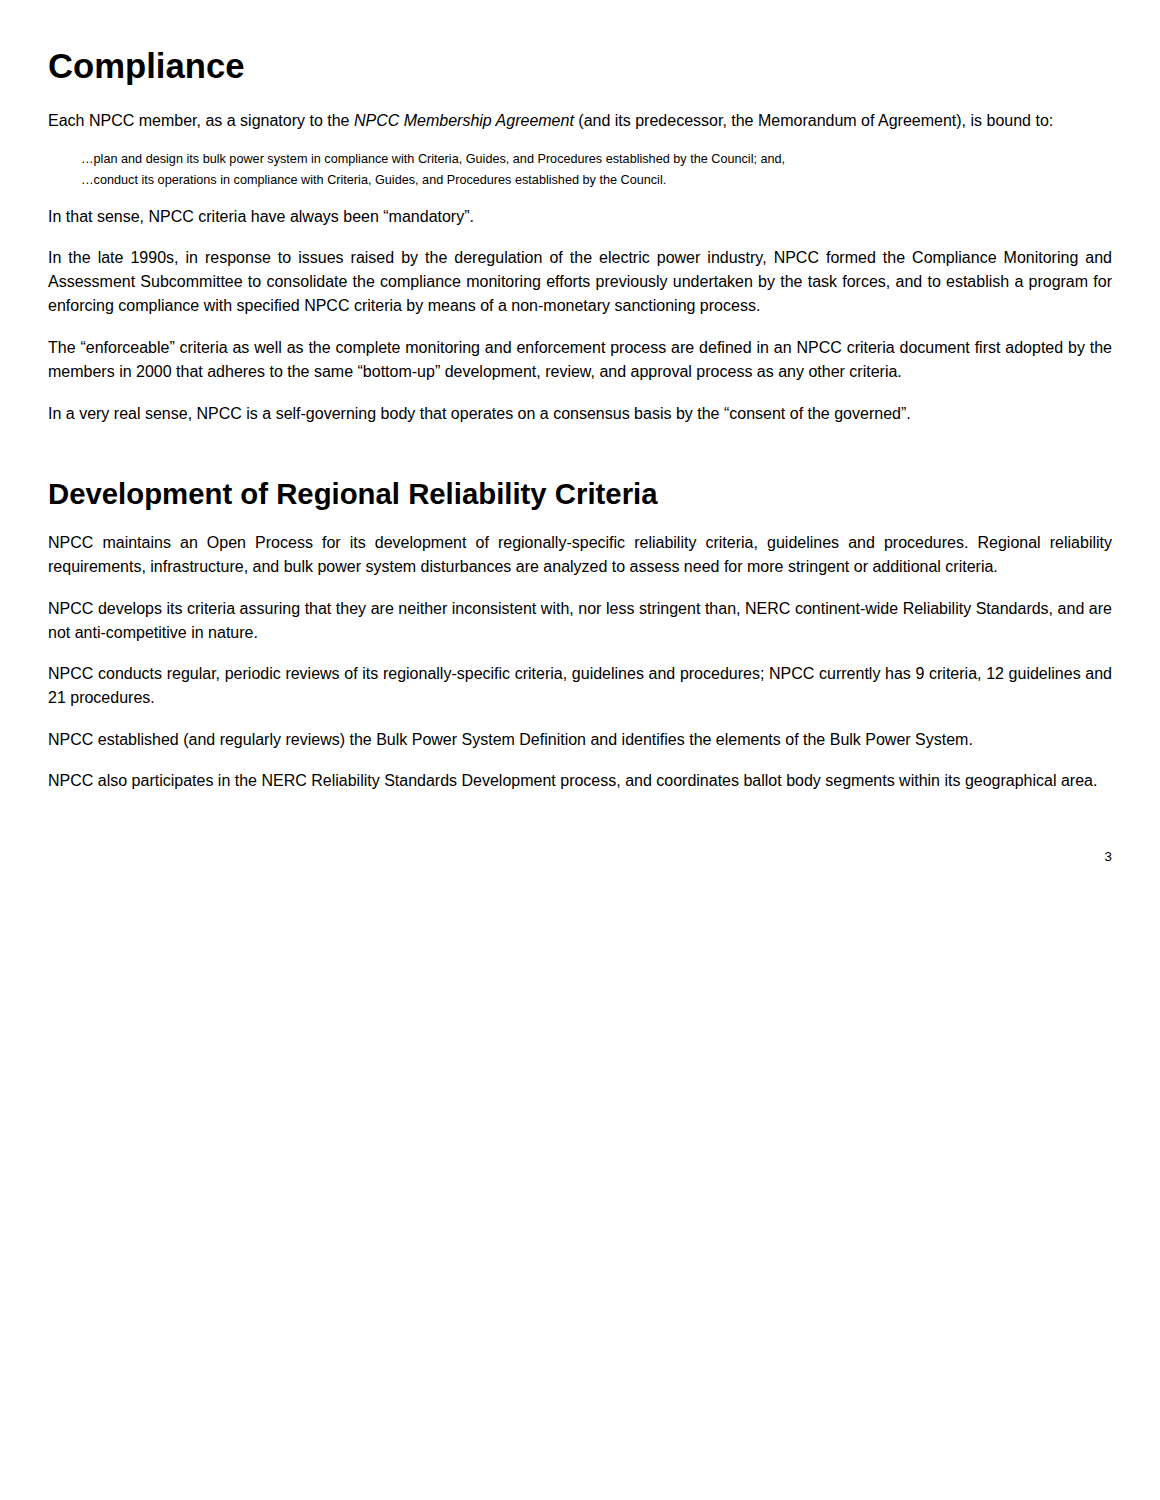Compliance
Each NPCC member, as a signatory to the NPCC Membership Agreement (and its predecessor, the Memorandum of Agreement), is bound to:
…plan and design its bulk power system in compliance with Criteria, Guides, and Procedures established by the Council; and,
…conduct its operations in compliance with Criteria, Guides, and Procedures established by the Council.
In that sense, NPCC criteria have always been “mandatory”.
In the late 1990s, in response to issues raised by the deregulation of the electric power industry, NPCC formed the Compliance Monitoring and Assessment Subcommittee to consolidate the compliance monitoring efforts previously undertaken by the task forces, and to establish a program for enforcing compliance with specified NPCC criteria by means of a non-monetary sanctioning process.
The “enforceable” criteria as well as the complete monitoring and enforcement process are defined in an NPCC criteria document first adopted by the members in 2000 that adheres to the same “bottom-up” development, review, and approval process as any other criteria.
In a very real sense, NPCC is a self-governing body that operates on a consensus basis by the “consent of the governed”.
Development of Regional Reliability Criteria
NPCC maintains an Open Process for its development of regionally-specific reliability criteria, guidelines and procedures. Regional reliability requirements, infrastructure, and bulk power system disturbances are analyzed to assess need for more stringent or additional criteria.
NPCC develops its criteria assuring that they are neither inconsistent with, nor less stringent than, NERC continent-wide Reliability Standards, and are not anti-competitive in nature.
NPCC conducts regular, periodic reviews of its regionally-specific criteria, guidelines and procedures; NPCC currently has 9 criteria, 12 guidelines and 21 procedures.
NPCC established (and regularly reviews) the Bulk Power System Definition and identifies the elements of the Bulk Power System.
NPCC also participates in the NERC Reliability Standards Development process, and coordinates ballot body segments within its geographical area.
3